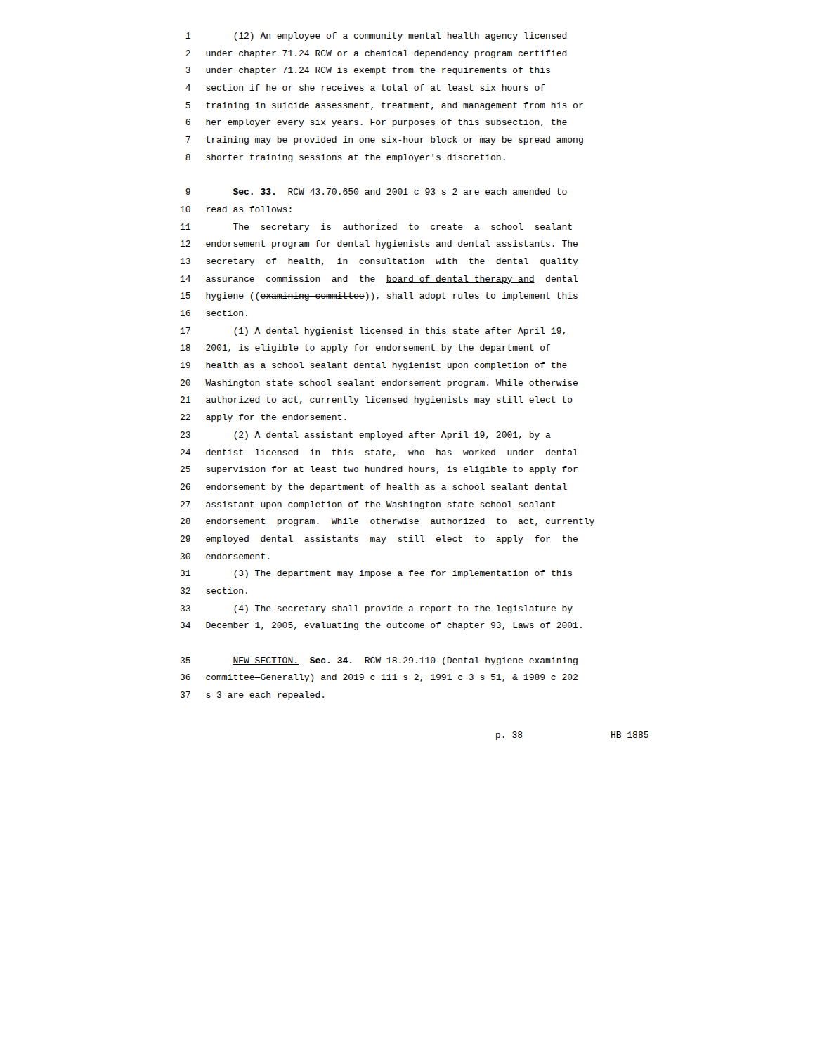1 (12) An employee of a community mental health agency licensed
2 under chapter 71.24 RCW or a chemical dependency program certified
3 under chapter 71.24 RCW is exempt from the requirements of this
4 section if he or she receives a total of at least six hours of
5 training in suicide assessment, treatment, and management from his or
6 her employer every six years. For purposes of this subsection, the
7 training may be provided in one six-hour block or may be spread among
8 shorter training sessions at the employer's discretion.
9 Sec. 33. RCW 43.70.650 and 2001 c 93 s 2 are each amended to
10 read as follows:
11 The secretary is authorized to create a school sealant
12 endorsement program for dental hygienists and dental assistants. The
13 secretary of health, in consultation with the dental quality
14 assurance commission and the board of dental therapy and dental
15 hygiene ((examining committee)), shall adopt rules to implement this
16 section.
17 (1) A dental hygienist licensed in this state after April 19,
182001, is eligible to apply for endorsement by the department of
19 health as a school sealant dental hygienist upon completion of the
20 Washington state school sealant endorsement program. While otherwise
21 authorized to act, currently licensed hygienists may still elect to
22 apply for the endorsement.
23 (2) A dental assistant employed after April 19, 2001, by a
24 dentist licensed in this state, who has worked under dental
25 supervision for at least two hundred hours, is eligible to apply for
26 endorsement by the department of health as a school sealant dental
27 assistant upon completion of the Washington state school sealant
28 endorsement program. While otherwise authorized to act, currently
29 employed dental assistants may still elect to apply for the
30 endorsement.
31 (3) The department may impose a fee for implementation of this
32 section.
33 (4) The secretary shall provide a report to the legislature by
34 December 1, 2005, evaluating the outcome of chapter 93, Laws of 2001.
35 NEW SECTION. Sec. 34. RCW 18.29.110 (Dental hygiene examining
36 committee—Generally) and 2019 c 111 s 2, 1991 c 3 s 51, & 1989 c 202
37 s 3 are each repealed.
p. 38 HB 1885